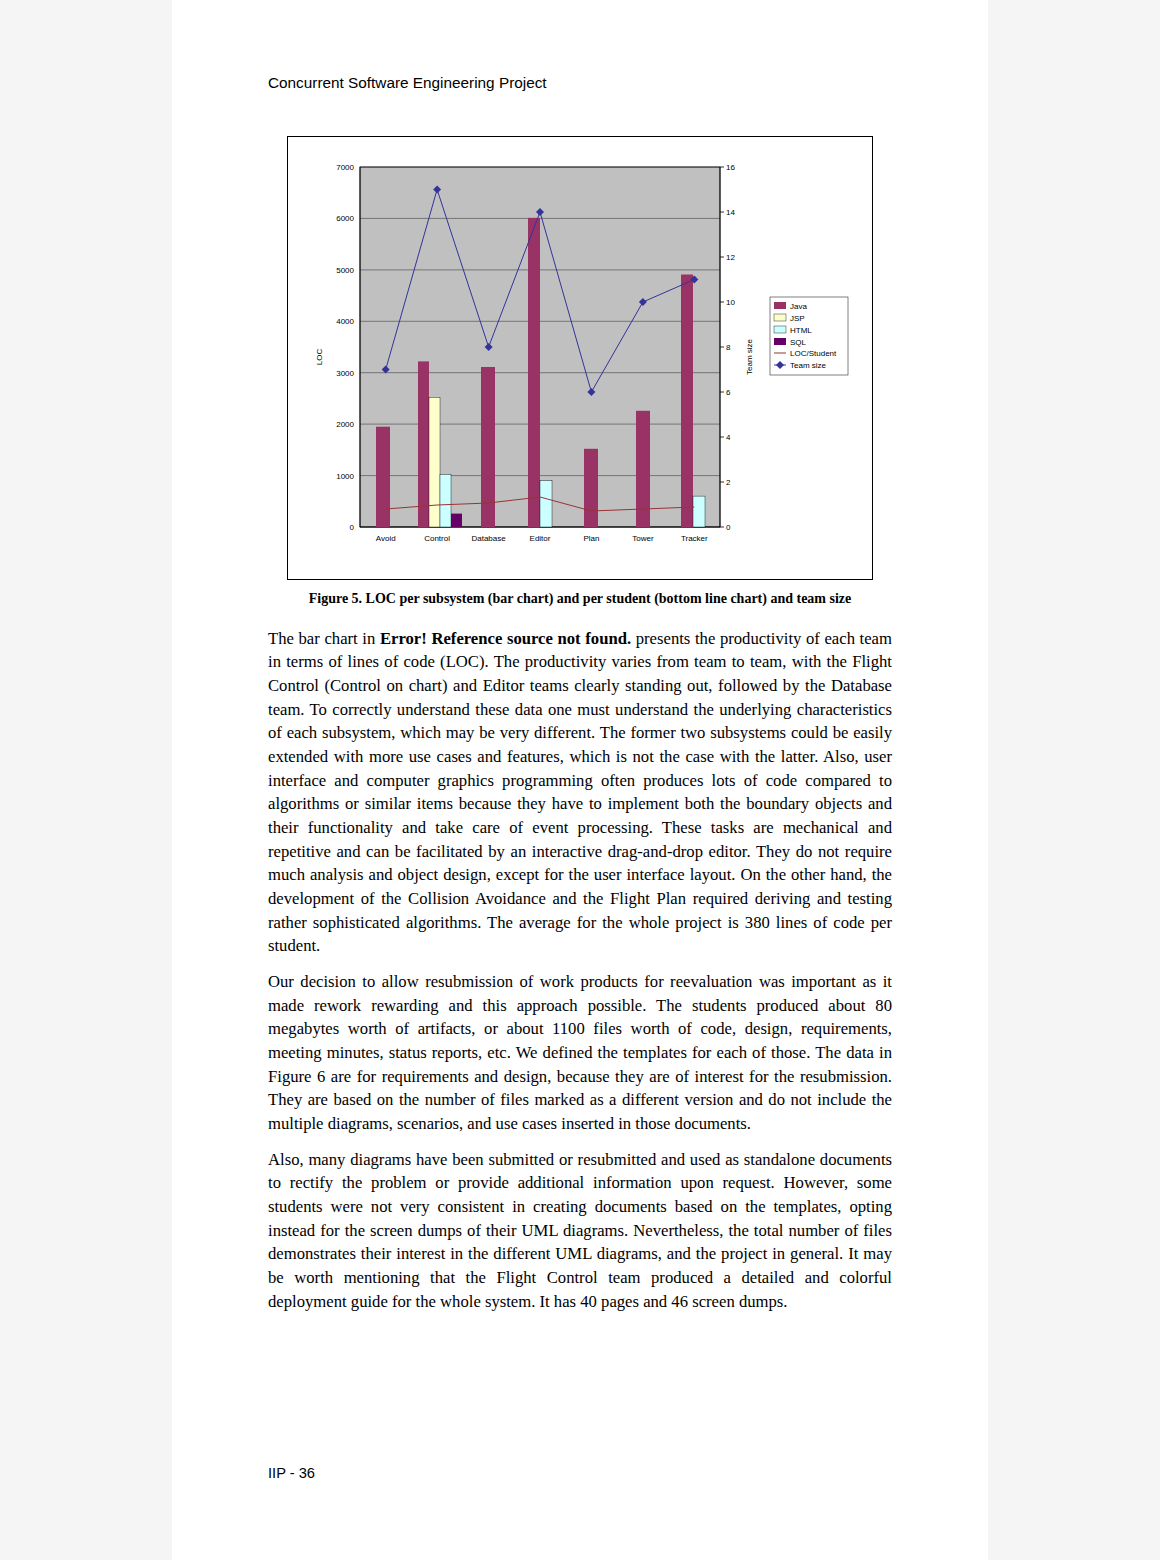Concurrent Software Engineering Project
7000 6000 5000 4000 3000 2000 1000 0 LOC 16 14 12 10 8 6 4 2 0 Team size Avoid Control Database Editor Plan Tower Tracker Java JSP HTML SQL LOC/Student Team size
Figure 5. LOC per subsystem (bar chart) and per student (bottom line chart) and team size
The bar chart in Error! Reference source not found. presents the productivity of each team in terms of lines of code (LOC). The productivity varies from team to team, with the Flight Control (Control on chart) and Editor teams clearly standing out, followed by the Database team. To correctly understand these data one must understand the underlying characteristics of each subsystem, which may be very different. The former two subsystems could be easily extended with more use cases and features, which is not the case with the latter. Also, user interface and computer graphics programming often produces lots of code compared to algorithms or similar items because they have to implement both the boundary objects and their functionality and take care of event processing. These tasks are mechanical and repetitive and can be facilitated by an interactive drag-and-drop editor. They do not require much analysis and object design, except for the user interface layout. On the other hand, the development of the Collision Avoidance and the Flight Plan required deriving and testing rather sophisticated algorithms. The average for the whole project is 380 lines of code per student.
Our decision to allow resubmission of work products for reevaluation was important as it made rework rewarding and this approach possible. The students produced about 80 megabytes worth of artifacts, or about 1100 files worth of code, design, requirements, meeting minutes, status reports, etc. We defined the templates for each of those. The data in Figure 6 are for requirements and design, because they are of interest for the resubmission. They are based on the number of files marked as a different version and do not include the multiple diagrams, scenarios, and use cases inserted in those documents.
Also, many diagrams have been submitted or resubmitted and used as standalone documents to rectify the problem or provide additional information upon request. However, some students were not very consistent in creating documents based on the templates, opting instead for the screen dumps of their UML diagrams. Nevertheless, the total number of files demonstrates their interest in the different UML diagrams, and the project in general. It may be worth mentioning that the Flight Control team produced a detailed and colorful deployment guide for the whole system. It has 40 pages and 46 screen dumps.
IIP - 36